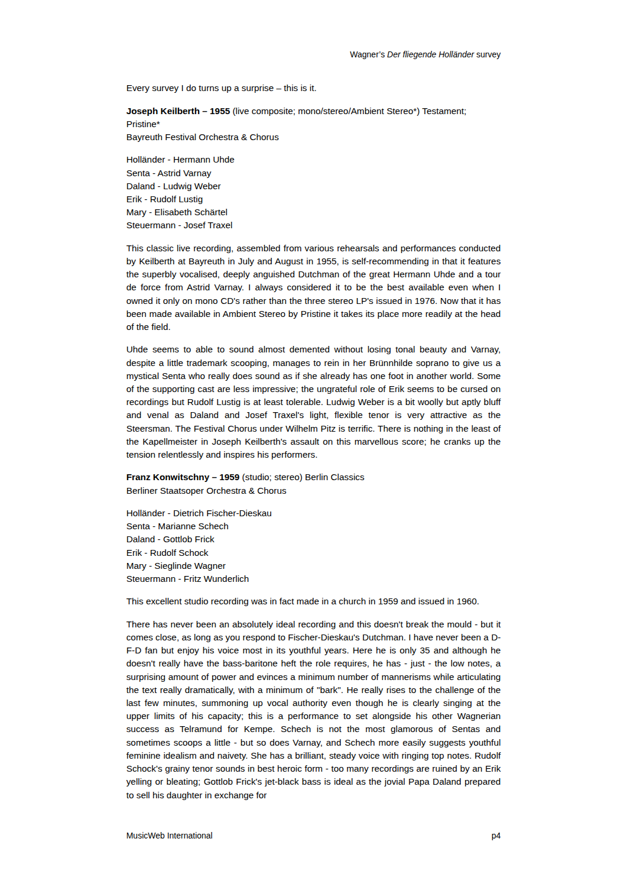Wagner’s Der fliegende Holländer survey
Every survey I do turns up a surprise – this is it.
Joseph Keilberth – 1955 (live composite; mono/stereo/Ambient Stereo*) Testament; Pristine*
Bayreuth Festival Orchestra & Chorus
Holländer - Hermann Uhde
Senta - Astrid Varnay
Daland - Ludwig Weber
Erik - Rudolf Lustig
Mary - Elisabeth Schärtel
Steuermann - Josef Traxel
This classic live recording, assembled from various rehearsals and performances conducted by Keilberth at Bayreuth in July and August in 1955, is self-recommending in that it features the superbly vocalised, deeply anguished Dutchman of the great Hermann Uhde and a tour de force from Astrid Varnay. I always considered it to be the best available even when I owned it only on mono CD's rather than the three stereo LP's issued in 1976. Now that it has been made available in Ambient Stereo by Pristine it takes its place more readily at the head of the field.
Uhde seems to able to sound almost demented without losing tonal beauty and Varnay, despite a little trademark scooping, manages to rein in her Brünnhilde soprano to give us a mystical Senta who really does sound as if she already has one foot in another world. Some of the supporting cast are less impressive; the ungrateful role of Erik seems to be cursed on recordings but Rudolf Lustig is at least tolerable. Ludwig Weber is a bit woolly but aptly bluff and venal as Daland and Josef Traxel's light, flexible tenor is very attractive as the Steersman. The Festival Chorus under Wilhelm Pitz is terrific. There is nothing in the least of the Kapellmeister in Joseph Keilberth's assault on this marvellous score; he cranks up the tension relentlessly and inspires his performers.
Franz Konwitschny – 1959 (studio; stereo) Berlin Classics
Berliner Staatsoper Orchestra & Chorus
Holländer - Dietrich Fischer-Dieskau
Senta - Marianne Schech
Daland - Gottlob Frick
Erik - Rudolf Schock
Mary - Sieglinde Wagner
Steuermann - Fritz Wunderlich
This excellent studio recording was in fact made in a church in 1959 and issued in 1960.
There has never been an absolutely ideal recording and this doesn't break the mould - but it comes close, as long as you respond to Fischer-Dieskau's Dutchman. I have never been a D-F-D fan but enjoy his voice most in its youthful years. Here he is only 35 and although he doesn't really have the bass-baritone heft the role requires, he has - just - the low notes, a surprising amount of power and evinces a minimum number of mannerisms while articulating the text really dramatically, with a minimum of "bark". He really rises to the challenge of the last few minutes, summoning up vocal authority even though he is clearly singing at the upper limits of his capacity; this is a performance to set alongside his other Wagnerian success as Telramund for Kempe. Schech is not the most glamorous of Sentas and sometimes scoops a little - but so does Varnay, and Schech more easily suggests youthful feminine idealism and naivety. She has a brilliant, steady voice with ringing top notes. Rudolf Schock's grainy tenor sounds in best heroic form - too many recordings are ruined by an Erik yelling or bleating; Gottlob Frick's jet-black bass is ideal as the jovial Papa Daland prepared to sell his daughter in exchange for
MusicWeb International p4